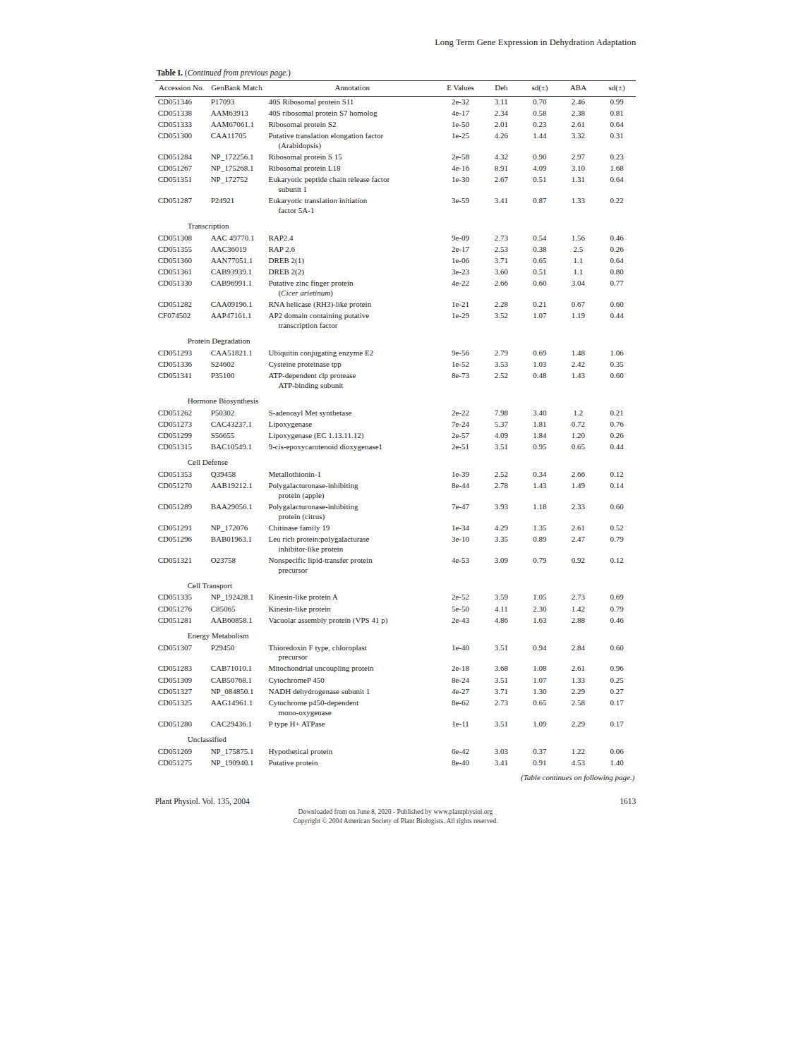Long Term Gene Expression in Dehydration Adaptation
Table I. (Continued from previous page.)
| Accession No. | GenBank Match | Annotation | E Values | Deh | sd(±) | ABA | sd(±) |
| --- | --- | --- | --- | --- | --- | --- | --- |
| CD051346 | P17093 | 40S Ribosomal protein S11 | 2e-32 | 3.11 | 0.70 | 2.46 | 0.99 |
| CD051338 | AAM63913 | 40S ribosomal protein S7 homolog | 4e-17 | 2.34 | 0.58 | 2.38 | 0.81 |
| CD051333 | AAM67061.1 | Ribosomal protein S2 | 1e-50 | 2.01 | 0.23 | 2.61 | 0.64 |
| CD051300 | CAA11705 | Putative translation elongation factor (Arabidopsis) | 1e-25 | 4.26 | 1.44 | 3.32 | 0.31 |
| CD051284 | NP_172256.1 | Ribosomal protein S 15 | 2e-58 | 4.32 | 0.90 | 2.97 | 0.23 |
| CD051267 | NP_175268.1 | Ribosomal protein L18 | 4e-16 | 8.91 | 4.09 | 3.10 | 1.68 |
| CD051351 | NP_172752 | Eukaryotic peptide chain release factor subunit 1 | 1e-30 | 2.67 | 0.51 | 1.31 | 0.64 |
| CD051287 | P24921 | Eukaryotic translation initiation factor 5A-1 | 3e-59 | 3.41 | 0.87 | 1.33 | 0.22 |
| Transcription |
| CD051308 | AAC 49770.1 | RAP2.4 | 9e-09 | 2.73 | 0.54 | 1.56 | 0.46 |
| CD051355 | AAC36019 | RAP 2.6 | 2e-17 | 2.53 | 0.38 | 2.5 | 0.26 |
| CD051360 | AAN77051.1 | DREB 2(1) | 1e-06 | 3.71 | 0.65 | 1.1 | 0.64 |
| CD051361 | CAB93939.1 | DREB 2(2) | 3e-23 | 3.60 | 0.51 | 1.1 | 0.80 |
| CD051330 | CAB96991.1 | Putative zinc finger protein ( Cicer arietinum ) | 4e-22 | 2.66 | 0.60 | 3.04 | 0.77 |
| CD051282 | CAA09196.1 | RNA helicase (RH3)-like protein | 1e-21 | 2.28 | 0.21 | 0.67 | 0.60 |
| CF074502 | AAP47161.1 | AP2 domain containing putative transcription factor | 1e-29 | 3.52 | 1.07 | 1.19 | 0.44 |
| Protein Degradation |
| CD051293 | CAA51821.1 | Ubiquitin conjugating enzyme E2 | 9e-56 | 2.79 | 0.69 | 1.48 | 1.06 |
| CD051336 | S24602 | Cysteine proteinase tpp | 1e-52 | 3.53 | 1.03 | 2.42 | 0.35 |
| CD051341 | P35100 | ATP-dependent clp protease ATP-binding subunit | 8e-73 | 2.52 | 0.48 | 1.43 | 0.60 |
| Hormone Biosynthesis |
| CD051262 | P50302 | S-adenosyl Met synthetase | 2e-22 | 7.98 | 3.40 | 1.2 | 0.21 |
| CD051273 | CAC43237.1 | Lipoxygenase | 7e-24 | 5.37 | 1.81 | 0.72 | 0.76 |
| CD051299 | S56655 | Lipoxygenase (EC 1.13.11.12) | 2e-57 | 4.09 | 1.84 | 1.20 | 0.26 |
| CD051315 | BAC10549.1 | 9-cis-epoxycarotenoid dioxygenase1 | 2e-51 | 3.51 | 0.95 | 0.65 | 0.44 |
| Cell Defense |
| CD051353 | Q39458 | Metallothionin-1 | 1e-39 | 2.52 | 0.34 | 2.66 | 0.12 |
| CD051270 | AAB19212.1 | Polygalacturonase-inhibiting protein (apple) | 8e-44 | 2.78 | 1.43 | 1.49 | 0.14 |
| CD051289 | BAA29056.1 | Polygalacturonase-inhibiting protein (citrus) | 7e-47 | 3.93 | 1.18 | 2.33 | 0.60 |
| CD051291 | NP_172076 | Chitinase family 19 | 1e-34 | 4.29 | 1.35 | 2.61 | 0.52 |
| CD051296 | BAB01963.1 | Leu rich protein:polygalacturase inhibitor-like protein | 3e-10 | 3.35 | 0.89 | 2.47 | 0.79 |
| CD051321 | O23758 | Nonspecific lipid-transfer protein precursor | 4e-53 | 3.09 | 0.79 | 0.92 | 0.12 |
| Cell Transport |
| CD051335 | NP_192428.1 | Kinesin-like protein A | 2e-52 | 3.59 | 1.05 | 2.73 | 0.69 |
| CD051276 | C85065 | Kinesin-like protein | 5e-50 | 4.11 | 2.30 | 1.42 | 0.79 |
| CD051281 | AAB60858.1 | Vacuolar assembly protein (VPS 41 p) | 2e-43 | 4.86 | 1.63 | 2.88 | 0.46 |
| Energy Metabolism |
| CD051307 | P29450 | Thioredoxin F type, chloroplast precursor | 1e-40 | 3.51 | 0.94 | 2.84 | 0.60 |
| CD051283 | CAB71010.1 | Mitochondrial uncoupling protein | 2e-18 | 3.68 | 1.08 | 2.61 | 0.96 |
| CD051309 | CAB50768.1 | CytochromeP 450 | 8e-24 | 3.51 | 1.07 | 1.33 | 0.25 |
| CD051327 | NP_084850.1 | NADH dehydrogenase subunit 1 | 4e-27 | 3.71 | 1.30 | 2.29 | 0.27 |
| CD051325 | AAG14961.1 | Cytochrome p450-dependent mono-oxygenase | 8e-62 | 2.73 | 0.65 | 2.58 | 0.17 |
| CD051280 | CAC29436.1 | P type H+ ATPase | 1e-11 | 3.51 | 1.09 | 2.29 | 0.17 |
| Unclassified |
| CD051269 | NP_175875.1 | Hypothetical protein | 6e-42 | 3.03 | 0.37 | 1.22 | 0.06 |
| CD051275 | NP_190940.1 | Putative protein | 8e-40 | 3.41 | 0.91 | 4.53 | 1.40 |
| ( Table continues on following page. ) |
Plant Physiol. Vol. 135, 2004 1613
Downloaded from on June 8, 2020 - Published by www.plantphysiol.org
Copyright © 2004 American Society of Plant Biologists. All rights reserved.